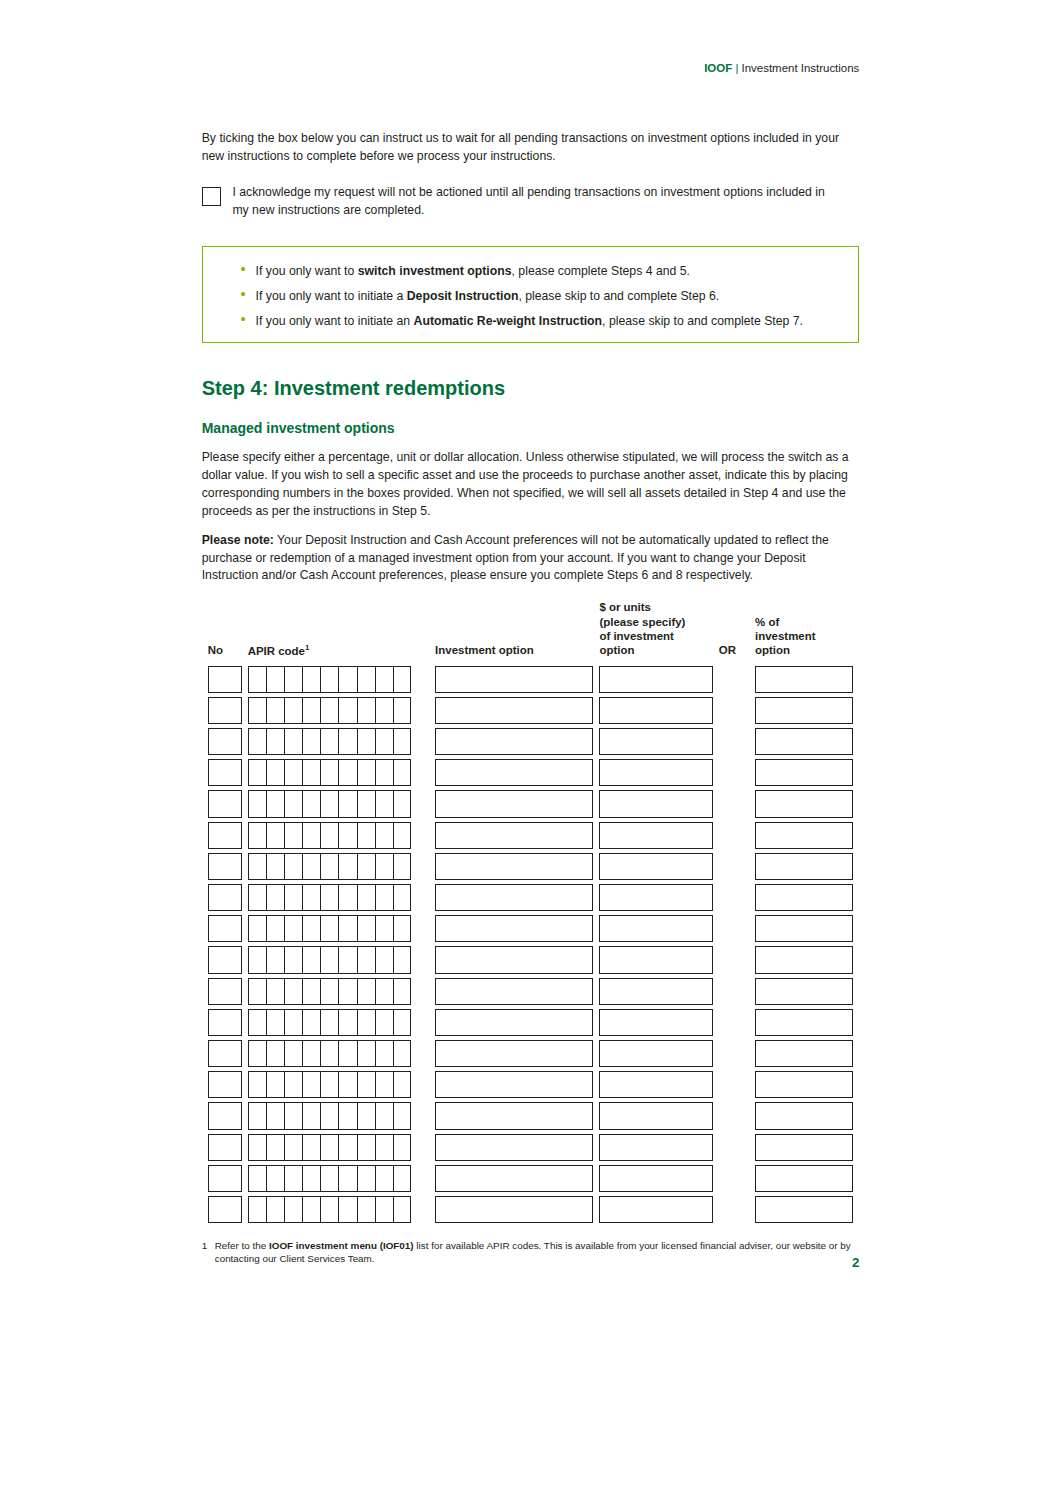IOOF | Investment Instructions
By ticking the box below you can instruct us to wait for all pending transactions on investment options included in your new instructions to complete before we process your instructions.
I acknowledge my request will not be actioned until all pending transactions on investment options included in my new instructions are completed.
If you only want to switch investment options, please complete Steps 4 and 5.
If you only want to initiate a Deposit Instruction, please skip to and complete Step 6.
If you only want to initiate an Automatic Re-weight Instruction, please skip to and complete Step 7.
Step 4: Investment redemptions
Managed investment options
Please specify either a percentage, unit or dollar allocation. Unless otherwise stipulated, we will process the switch as a dollar value. If you wish to sell a specific asset and use the proceeds to purchase another asset, indicate this by placing corresponding numbers in the boxes provided. When not specified, we will sell all assets detailed in Step 4 and use the proceeds as per the instructions in Step 5.
Please note: Your Deposit Instruction and Cash Account preferences will not be automatically updated to reflect the purchase or redemption of a managed investment option from your account. If you want to change your Deposit Instruction and/or Cash Account preferences, please ensure you complete Steps 6 and 8 respectively.
| No | APIR code 1 | Investment option | $ or units (please specify) of investment option | OR | % of investment option |
| --- | --- | --- | --- | --- | --- |
1
Refer to the IOOF investment menu (IOF01) list for available APIR codes. This is available from your licensed financial adviser, our website or by contacting our Client Services Team.
2